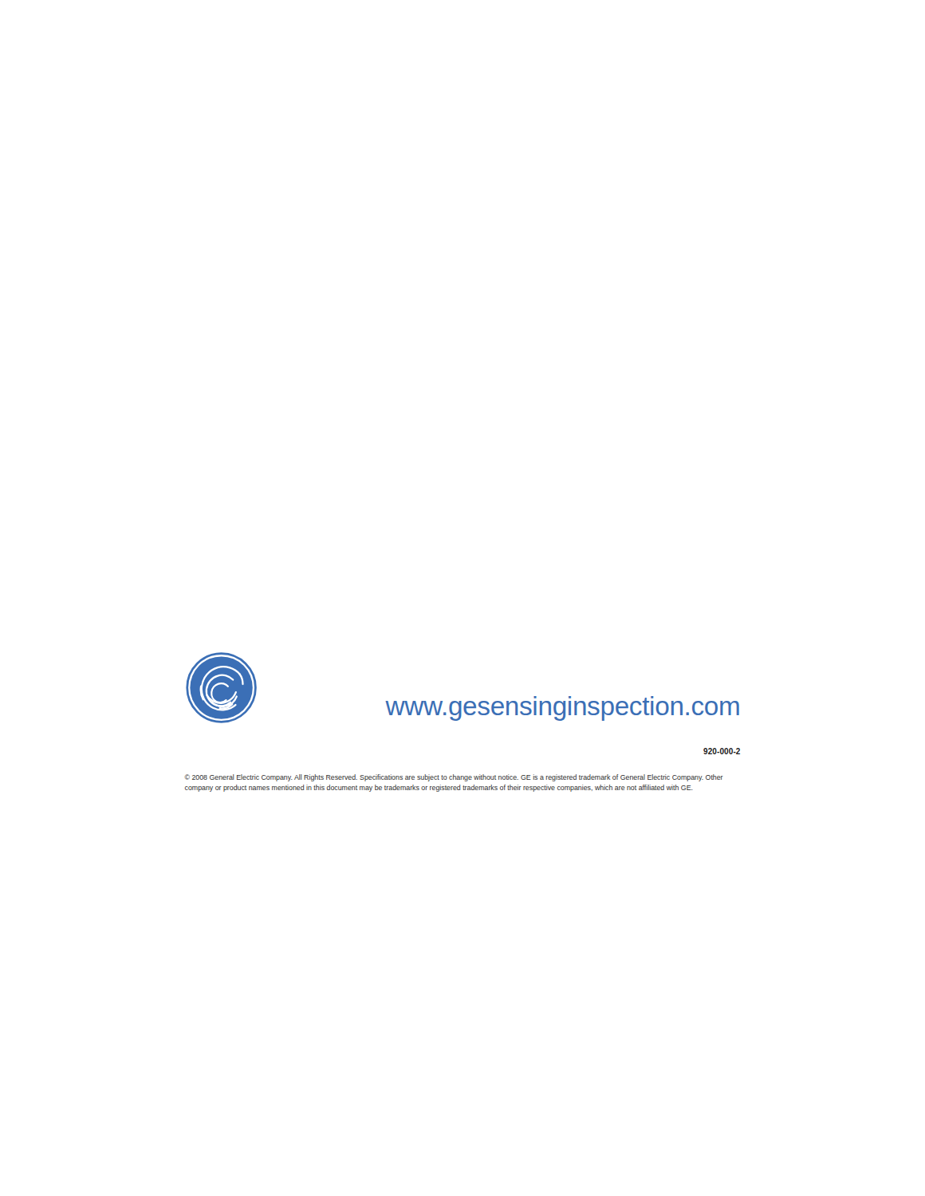www.gesensinginspection.com
920-000-2
© 2008 General Electric Company. All Rights Reserved. Specifications are subject to change without notice. GE is a registered trademark of General Electric Company. Other company or product names mentioned in this document may be trademarks or registered trademarks of their respective companies, which are not affiliated with GE.